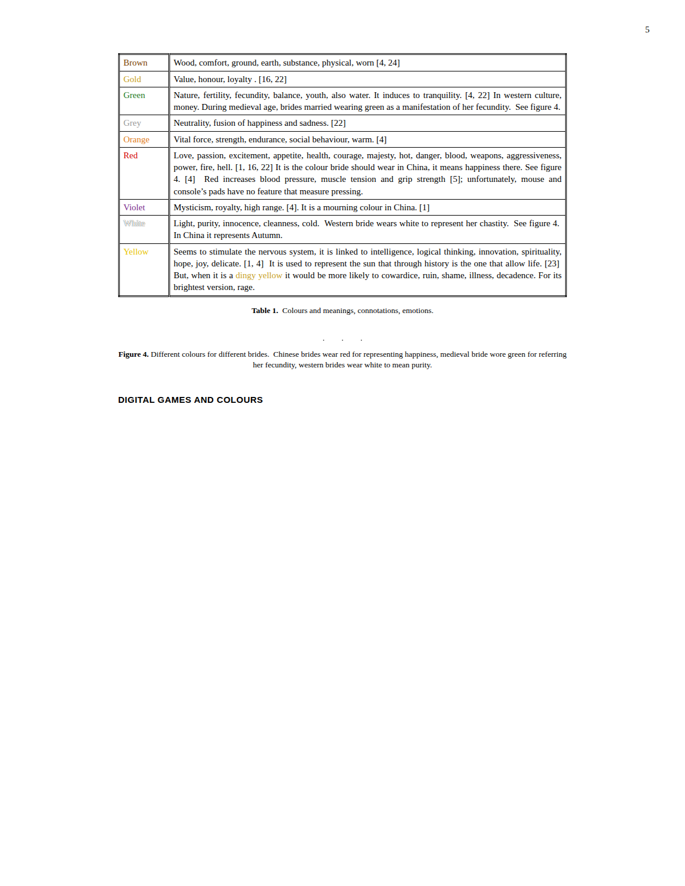5
| Brown | Wood, comfort, ground, earth, substance, physical, worn [4, 24] |
| Gold | Value, honour, loyalty . [16, 22] |
| Green | Nature, fertility, fecundity, balance, youth, also water. It induces to tranquility. [4, 22] In western culture, money. During medieval age, brides married wearing green as a manifestation of her fecundity. See figure 4. |
| Grey | Neutrality, fusion of happiness and sadness. [22] |
| Orange | Vital force, strength, endurance, social behaviour, warm. [4] |
| Red | Love, passion, excitement, appetite, health, courage, majesty, hot, danger, blood, weapons, aggressiveness, power, fire, hell. [1, 16, 22] It is the colour bride should wear in China, it means happiness there. See figure 4. [4] Red increases blood pressure, muscle tension and grip strength [5]; unfortunately, mouse and console’s pads have no feature that measure pressing. |
| Violet | Mysticism, royalty, high range. [4]. It is a mourning colour in China. [1] |
| White | Light, purity, innocence, cleanness, cold. Western bride wears white to represent her chastity. See figure 4. In China it represents Autumn. |
| Yellow | Seems to stimulate the nervous system, it is linked to intelligence, logical thinking, innovation, spirituality, hope, joy, delicate. [1, 4] It is used to represent the sun that through history is the one that allow life. [23] But, when it is a dingy yellow it would be more likely to cowardice, ruin, shame, illness, decadence. For its brightest version, rage. |
Table 1. Colours and meanings, connotations, emotions.
Figure 4. Different colours for different brides. Chinese brides wear red for representing happiness, medieval bride wore green for referring her fecundity, western brides wear white to mean purity.
DIGITAL GAMES AND COLOURS